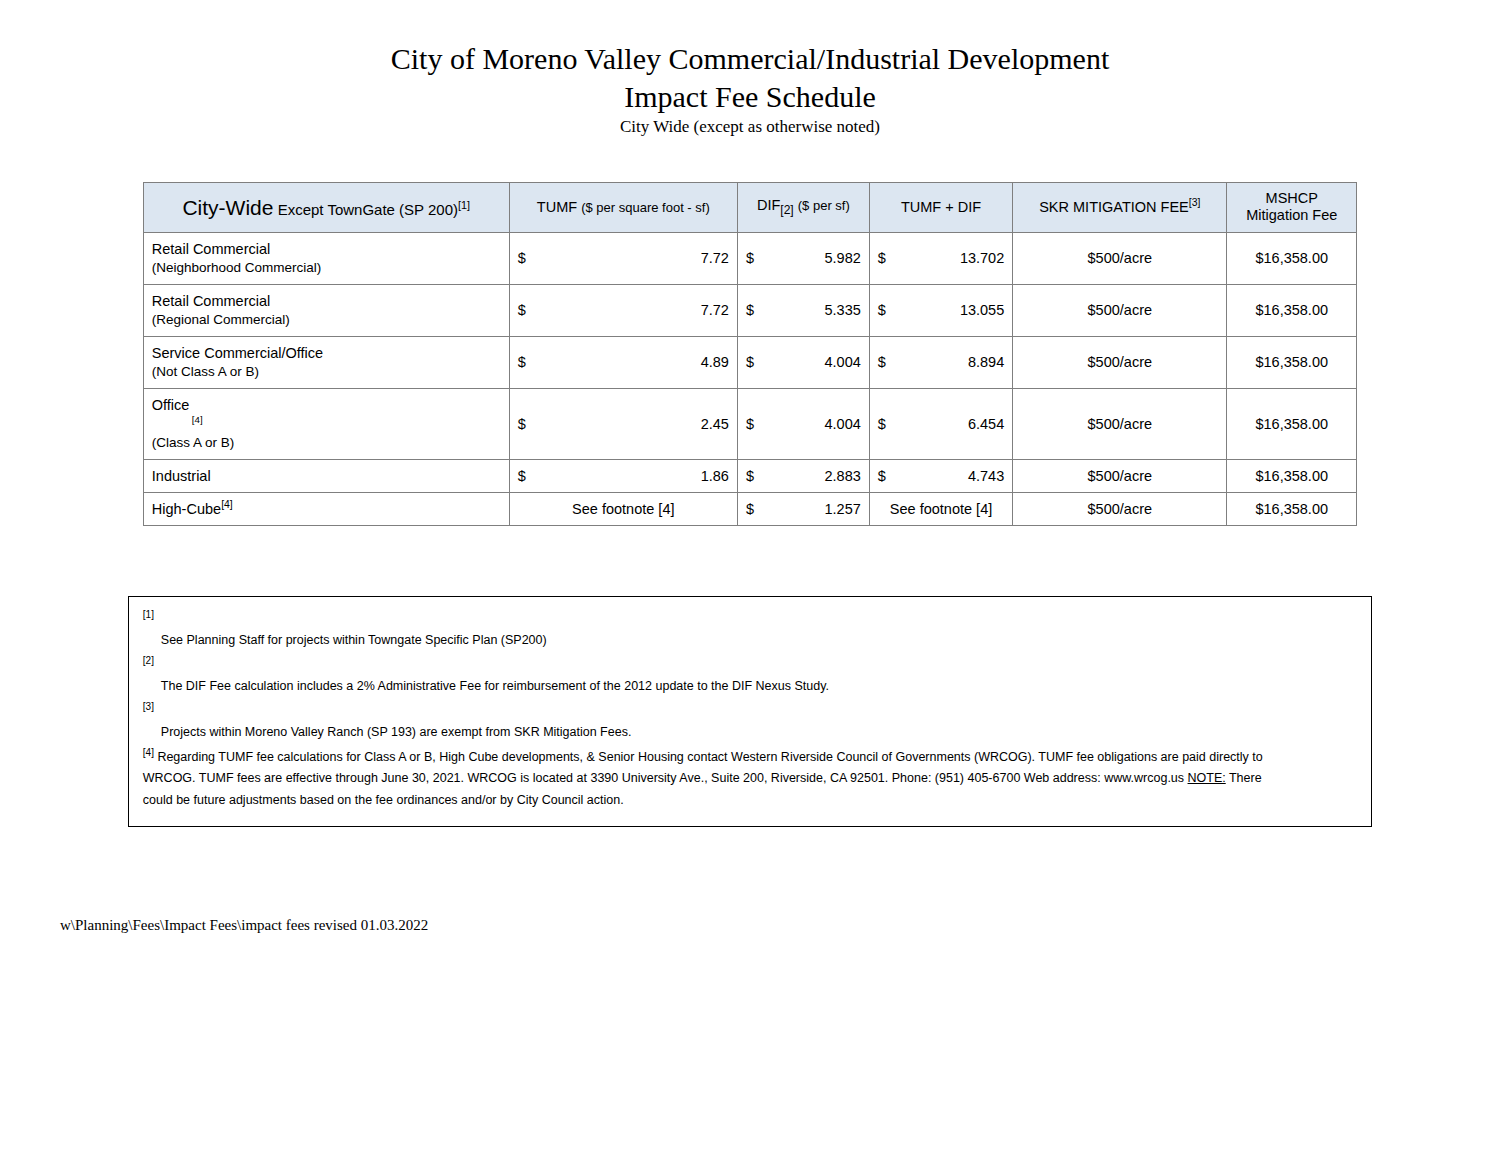City of Moreno Valley Commercial/Industrial Development
Impact Fee Schedule
City Wide (except as otherwise noted)
| City-Wide Except TownGate (SP 200) [1] | TUMF ($ per square foot - sf) | DIF [2] ($ per sf) | TUMF + DIF | SKR MITIGATION FEE [3] | MSHCP Mitigation Fee |
| --- | --- | --- | --- | --- | --- |
| Retail Commercial (Neighborhood Commercial) | $ 7.72 | $ 5.982 | $ 13.702 | $500/acre | $16,358.00 |
| Retail Commercial (Regional Commercial) | $ 7.72 | $ 5.335 | $ 13.055 | $500/acre | $16,358.00 |
| Service Commercial/Office (Not Class A or B) | $ 4.89 | $ 4.004 | $ 8.894 | $500/acre | $16,358.00 |
| Office [4] (Class A or B) | $ 2.45 | $ 4.004 | $ 6.454 | $500/acre | $16,358.00 |
| Industrial | $ 1.86 | $ 2.883 | $ 4.743 | $500/acre | $16,358.00 |
| High-Cube [4] | See footnote [4] | $ 1.257 | See footnote [4] | $500/acre | $16,358.00 |
[1]
See Planning Staff for projects within Towngate Specific Plan (SP200)
[2]
The DIF Fee calculation includes a 2% Administrative Fee for reimbursement of the 2012 update to the DIF Nexus Study.
[3]
Projects within Moreno Valley Ranch (SP 193) are exempt from SKR Mitigation Fees.
[4] Regarding TUMF fee calculations for Class A or B, High Cube developments, & Senior Housing contact Western Riverside Council of Governments (WRCOG). TUMF fee obligations are paid directly to
WRCOG. TUMF fees are effective through June 30, 2021. WRCOG is located at 3390 University Ave., Suite 200, Riverside, CA 92501. Phone: (951) 405-6700 Web address: www.wrcog.us NOTE: There
could be future adjustments based on the fee ordinances and/or by City Council action.
w\Planning\Fees\Impact Fees\impact fees revised 01.03.2022